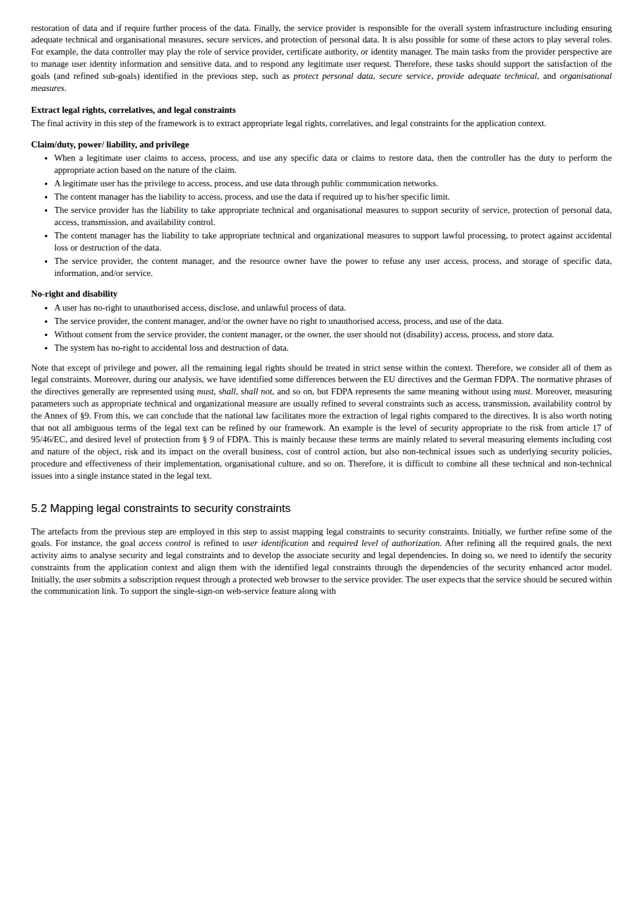restoration of data and if require further process of the data. Finally, the service provider is responsible for the overall system infrastructure including ensuring adequate technical and organisational measures, secure services, and protection of personal data. It is also possible for some of these actors to play several roles. For example, the data controller may play the role of service provider, certificate authority, or identity manager. The main tasks from the provider perspective are to manage user identity information and sensitive data, and to respond any legitimate user request. Therefore, these tasks should support the satisfaction of the goals (and refined sub-goals) identified in the previous step, such as protect personal data, secure service, provide adequate technical, and organisational measures.
Extract legal rights, correlatives, and legal constraints
The final activity in this step of the framework is to extract appropriate legal rights, correlatives, and legal constraints for the application context.
Claim/duty, power/ liability, and privilege
When a legitimate user claims to access, process, and use any specific data or claims to restore data, then the controller has the duty to perform the appropriate action based on the nature of the claim.
A legitimate user has the privilege to access, process, and use data through public communication networks.
The content manager has the liability to access, process, and use the data if required up to his/her specific limit.
The service provider has the liability to take appropriate technical and organisational measures to support security of service, protection of personal data, access, transmission, and availability control.
The content manager has the liability to take appropriate technical and organizational measures to support lawful processing, to protect against accidental loss or destruction of the data.
The service provider, the content manager, and the resource owner have the power to refuse any user access, process, and storage of specific data, information, and/or service.
No-right and disability
A user has no-right to unauthorised access, disclose, and unlawful process of data.
The service provider, the content manager, and/or the owner have no right to unauthorised access, process, and use of the data.
Without consent from the service provider, the content manager, or the owner, the user should not (disability) access, process, and store data.
The system has no-right to accidental loss and destruction of data.
Note that except of privilege and power, all the remaining legal rights should be treated in strict sense within the context. Therefore, we consider all of them as legal constraints. Moreover, during our analysis, we have identified some differences between the EU directives and the German FDPA. The normative phrases of the directives generally are represented using must, shall, shall not, and so on, but FDPA represents the same meaning without using must. Moreover, measuring parameters such as appropriate technical and organizational measure are usually refined to several constraints such as access, transmission, availability control by the Annex of §9. From this, we can conclude that the national law facilitates more the extraction of legal rights compared to the directives. It is also worth noting that not all ambiguous terms of the legal text can be refined by our framework. An example is the level of security appropriate to the risk from article 17 of 95/46/EC, and desired level of protection from § 9 of FDPA. This is mainly because these terms are mainly related to several measuring elements including cost and nature of the object, risk and its impact on the overall business, cost of control action, but also non-technical issues such as underlying security policies, procedure and effectiveness of their implementation, organisational culture, and so on. Therefore, it is difficult to combine all these technical and non-technical issues into a single instance stated in the legal text.
5.2 Mapping legal constraints to security constraints
The artefacts from the previous step are employed in this step to assist mapping legal constraints to security constraints. Initially, we further refine some of the goals. For instance, the goal access control is refined to user identification and required level of authorization. After refining all the required goals, the next activity aims to analyse security and legal constraints and to develop the associate security and legal dependencies. In doing so, we need to identify the security constraints from the application context and align them with the identified legal constraints through the dependencies of the security enhanced actor model. Initially, the user submits a subscription request through a protected web browser to the service provider. The user expects that the service should be secured within the communication link. To support the single-sign-on web-service feature along with